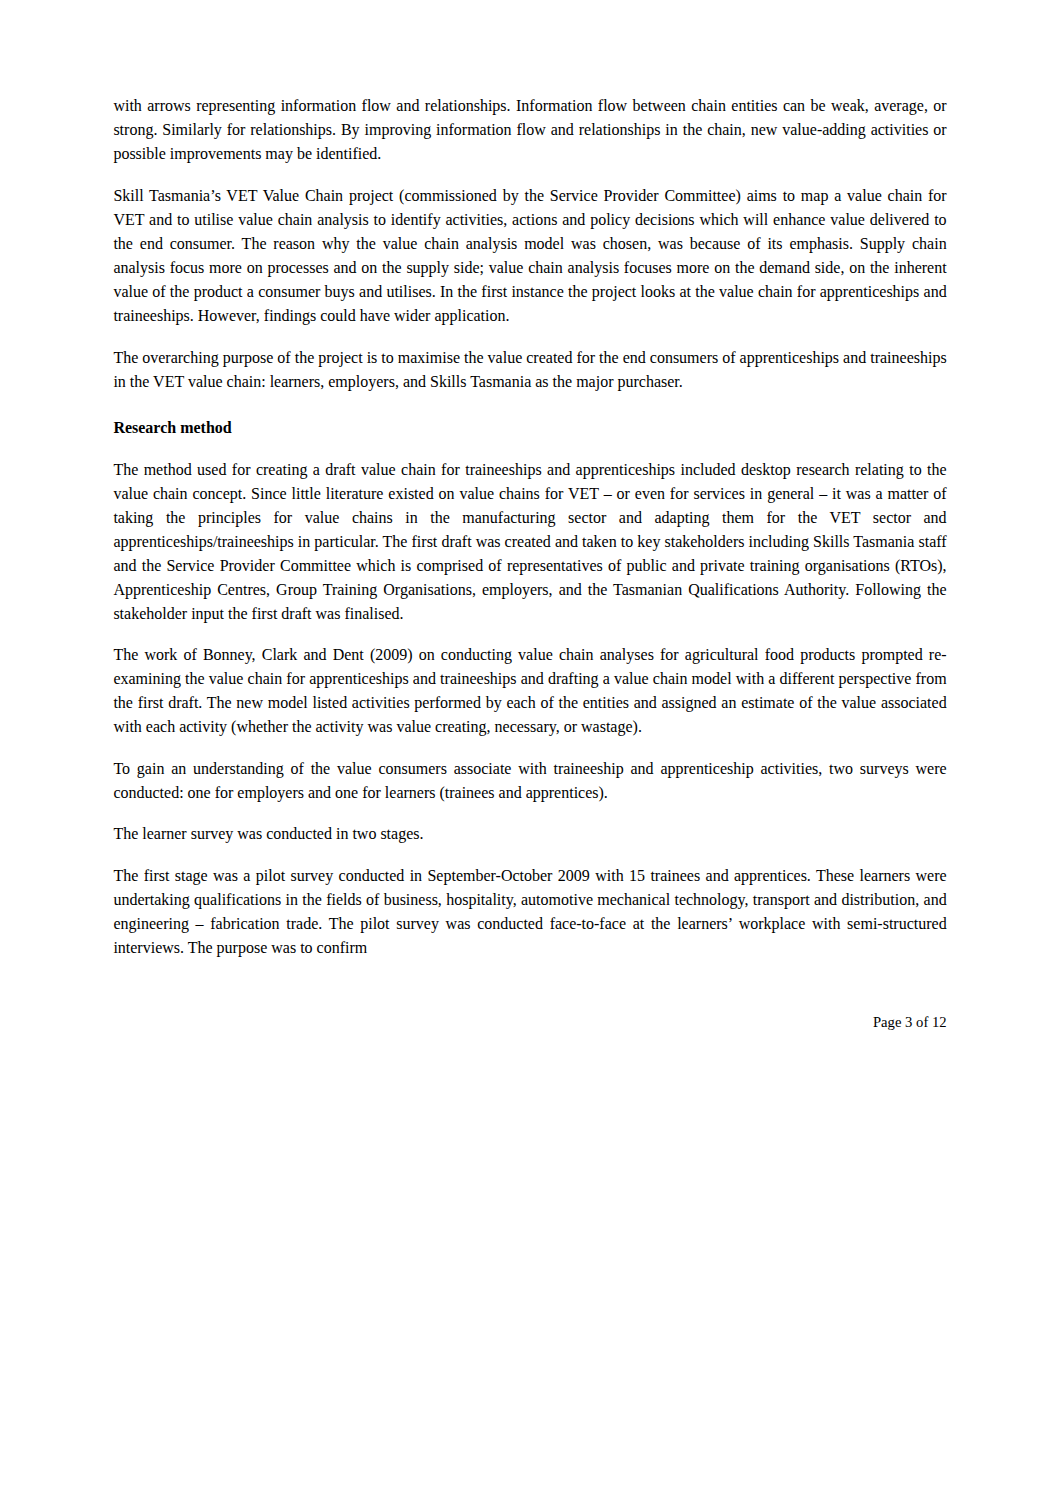with arrows representing information flow and relationships. Information flow between chain entities can be weak, average, or strong. Similarly for relationships. By improving information flow and relationships in the chain, new value-adding activities or possible improvements may be identified.
Skill Tasmania’s VET Value Chain project (commissioned by the Service Provider Committee) aims to map a value chain for VET and to utilise value chain analysis to identify activities, actions and policy decisions which will enhance value delivered to the end consumer. The reason why the value chain analysis model was chosen, was because of its emphasis. Supply chain analysis focus more on processes and on the supply side; value chain analysis focuses more on the demand side, on the inherent value of the product a consumer buys and utilises. In the first instance the project looks at the value chain for apprenticeships and traineeships. However, findings could have wider application.
The overarching purpose of the project is to maximise the value created for the end consumers of apprenticeships and traineeships in the VET value chain: learners, employers, and Skills Tasmania as the major purchaser.
Research method
The method used for creating a draft value chain for traineeships and apprenticeships included desktop research relating to the value chain concept. Since little literature existed on value chains for VET – or even for services in general – it was a matter of taking the principles for value chains in the manufacturing sector and adapting them for the VET sector and apprenticeships/traineeships in particular. The first draft was created and taken to key stakeholders including Skills Tasmania staff and the Service Provider Committee which is comprised of representatives of public and private training organisations (RTOs), Apprenticeship Centres, Group Training Organisations, employers, and the Tasmanian Qualifications Authority. Following the stakeholder input the first draft was finalised.
The work of Bonney, Clark and Dent (2009) on conducting value chain analyses for agricultural food products prompted re-examining the value chain for apprenticeships and traineeships and drafting a value chain model with a different perspective from the first draft. The new model listed activities performed by each of the entities and assigned an estimate of the value associated with each activity (whether the activity was value creating, necessary, or wastage).
To gain an understanding of the value consumers associate with traineeship and apprenticeship activities, two surveys were conducted: one for employers and one for learners (trainees and apprentices).
The learner survey was conducted in two stages.
The first stage was a pilot survey conducted in September-October 2009 with 15 trainees and apprentices. These learners were undertaking qualifications in the fields of business, hospitality, automotive mechanical technology, transport and distribution, and engineering – fabrication trade. The pilot survey was conducted face-to-face at the learners’ workplace with semi-structured interviews. The purpose was to confirm
Page 3 of 12